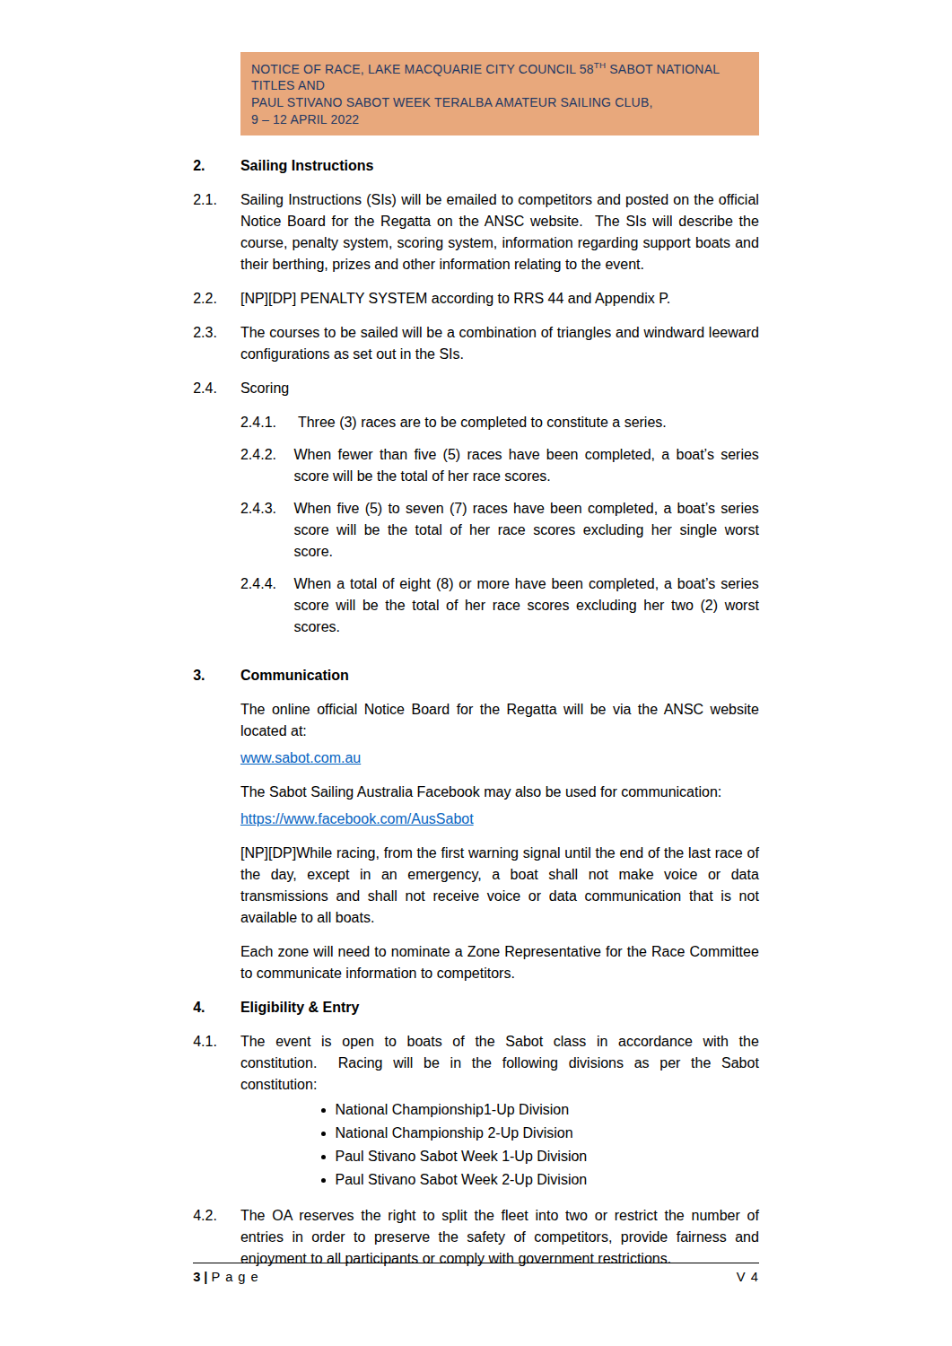NOTICE OF RACE, LAKE MACQUARIE CITY COUNCIL 58TH SABOT NATIONAL TITLES AND PAUL STIVANO SABOT WEEK TERALBA AMATEUR SAILING CLUB, 9 – 12 APRIL 2022
2.
Sailing Instructions
2.1.
Sailing Instructions (SIs) will be emailed to competitors and posted on the official Notice Board for the Regatta on the ANSC website. The SIs will describe the course, penalty system, scoring system, information regarding support boats and their berthing, prizes and other information relating to the event.
2.2.
[NP][DP] PENALTY SYSTEM according to RRS 44 and Appendix P.
2.3.
The courses to be sailed will be a combination of triangles and windward leeward configurations as set out in the SIs.
2.4.
Scoring
2.4.1.
Three (3) races are to be completed to constitute a series.
2.4.2.
When fewer than five (5) races have been completed, a boat’s series score will be the total of her race scores.
2.4.3.
When five (5) to seven (7) races have been completed, a boat’s series score will be the total of her race scores excluding her single worst score.
2.4.4.
When a total of eight (8) or more have been completed, a boat’s series score will be the total of her race scores excluding her two (2) worst scores.
3.
Communication
The online official Notice Board for the Regatta will be via the ANSC website located at:
www.sabot.com.au
The Sabot Sailing Australia Facebook may also be used for communication:
https://www.facebook.com/AusSabot
[NP][DP]While racing, from the first warning signal until the end of the last race of the day, except in an emergency, a boat shall not make voice or data transmissions and shall not receive voice or data communication that is not available to all boats.
Each zone will need to nominate a Zone Representative for the Race Committee to communicate information to competitors.
4.
Eligibility & Entry
4.1.
The event is open to boats of the Sabot class in accordance with the constitution. Racing will be in the following divisions as per the Sabot constitution:
National Championship1-Up Division
National Championship 2-Up Division
Paul Stivano Sabot Week 1-Up Division
Paul Stivano Sabot Week 2-Up Division
4.2.
The OA reserves the right to split the fleet into two or restrict the number of entries in order to preserve the safety of competitors, provide fairness and enjoyment to all participants or comply with government restrictions.
3 | P a g e
V 4